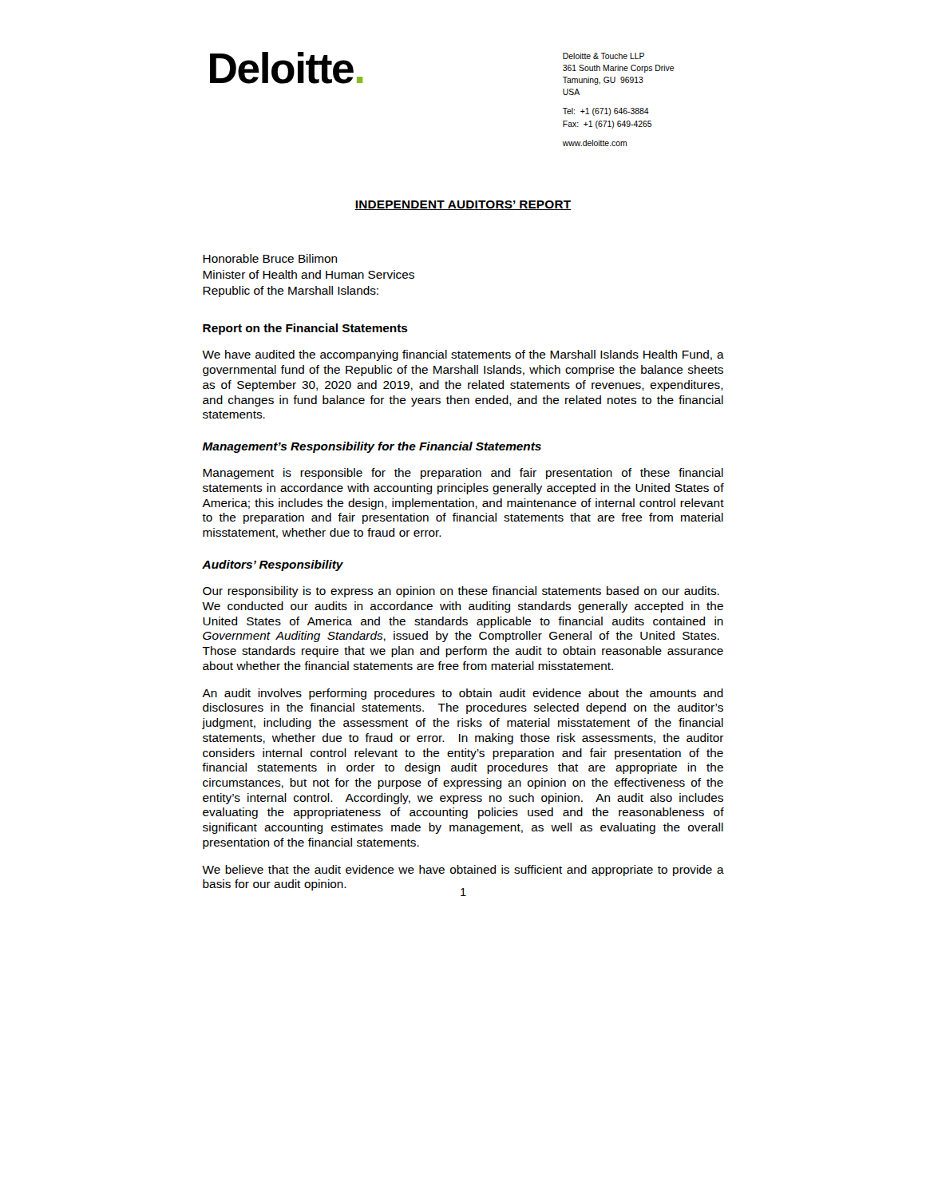Deloitte.
Deloitte & Touche LLP
361 South Marine Corps Drive
Tamuning, GU 96913
USA
Tel: +1 (671) 646-3884
Fax: +1 (671) 649-4265
www.deloitte.com
INDEPENDENT AUDITORS’ REPORT
Honorable Bruce Bilimon
Minister of Health and Human Services
Republic of the Marshall Islands:
Report on the Financial Statements
We have audited the accompanying financial statements of the Marshall Islands Health Fund, a governmental fund of the Republic of the Marshall Islands, which comprise the balance sheets as of September 30, 2020 and 2019, and the related statements of revenues, expenditures, and changes in fund balance for the years then ended, and the related notes to the financial statements.
Management’s Responsibility for the Financial Statements
Management is responsible for the preparation and fair presentation of these financial statements in accordance with accounting principles generally accepted in the United States of America; this includes the design, implementation, and maintenance of internal control relevant to the preparation and fair presentation of financial statements that are free from material misstatement, whether due to fraud or error.
Auditors’ Responsibility
Our responsibility is to express an opinion on these financial statements based on our audits. We conducted our audits in accordance with auditing standards generally accepted in the United States of America and the standards applicable to financial audits contained in Government Auditing Standards, issued by the Comptroller General of the United States. Those standards require that we plan and perform the audit to obtain reasonable assurance about whether the financial statements are free from material misstatement.
An audit involves performing procedures to obtain audit evidence about the amounts and disclosures in the financial statements. The procedures selected depend on the auditor’s judgment, including the assessment of the risks of material misstatement of the financial statements, whether due to fraud or error. In making those risk assessments, the auditor considers internal control relevant to the entity’s preparation and fair presentation of the financial statements in order to design audit procedures that are appropriate in the circumstances, but not for the purpose of expressing an opinion on the effectiveness of the entity’s internal control. Accordingly, we express no such opinion. An audit also includes evaluating the appropriateness of accounting policies used and the reasonableness of significant accounting estimates made by management, as well as evaluating the overall presentation of the financial statements.
We believe that the audit evidence we have obtained is sufficient and appropriate to provide a basis for our audit opinion.
1